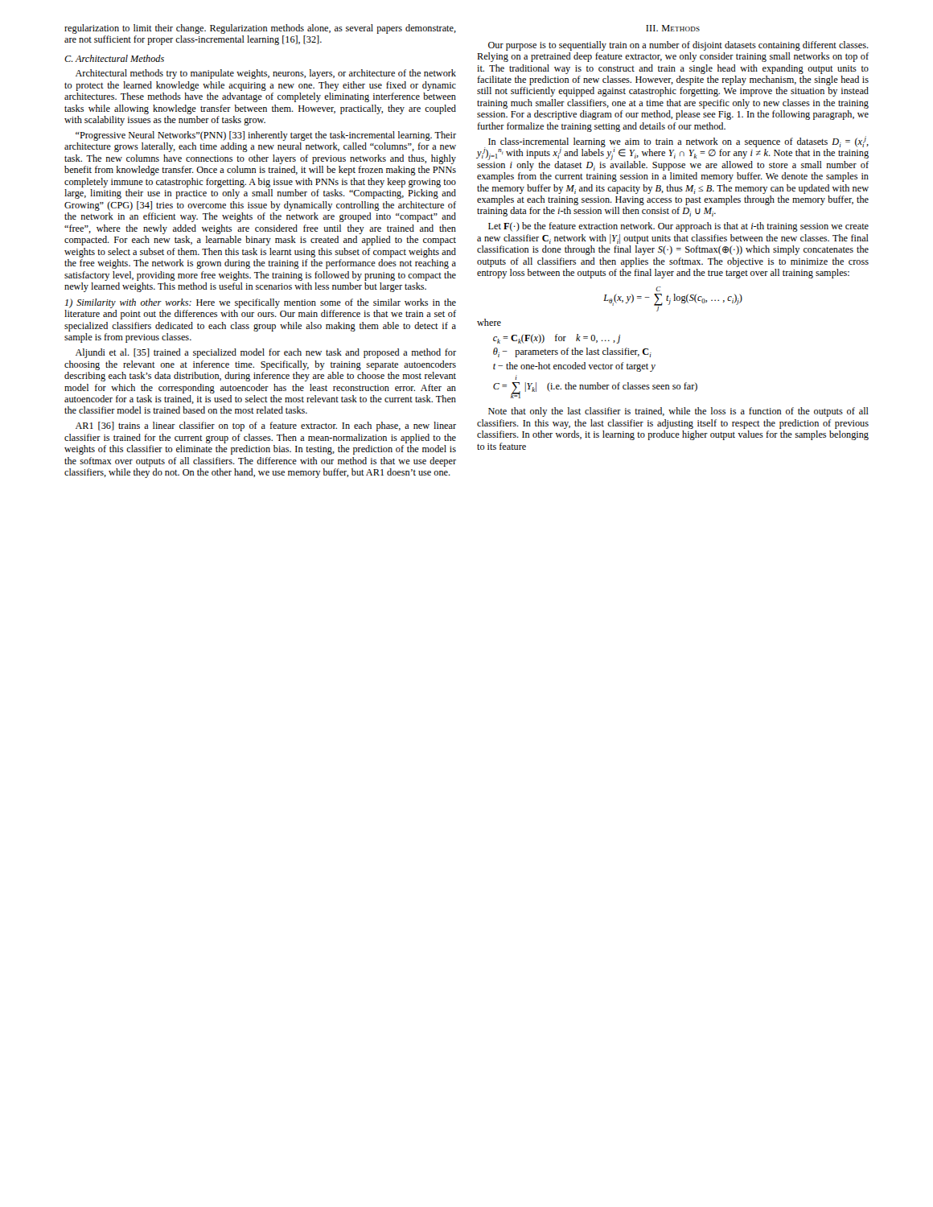regularization to limit their change. Regularization methods alone, as several papers demonstrate, are not sufficient for proper class-incremental learning [16], [32].
C. Architectural Methods
Architectural methods try to manipulate weights, neurons, layers, or architecture of the network to protect the learned knowledge while acquiring a new one. They either use fixed or dynamic architectures. These methods have the advantage of completely eliminating interference between tasks while allowing knowledge transfer between them. However, practically, they are coupled with scalability issues as the number of tasks grow.
“Progressive Neural Networks”(PNN) [33] inherently target the task-incremental learning. Their architecture grows laterally, each time adding a new neural network, called “columns”, for a new task. The new columns have connections to other layers of previous networks and thus, highly benefit from knowledge transfer. Once a column is trained, it will be kept frozen making the PNNs completely immune to catastrophic forgetting. A big issue with PNNs is that they keep growing too large, limiting their use in practice to only a small number of tasks. “Compacting, Picking and Growing” (CPG) [34] tries to overcome this issue by dynamically controlling the architecture of the network in an efficient way. The weights of the network are grouped into “compact” and “free”, where the newly added weights are considered free until they are trained and then compacted. For each new task, a learnable binary mask is created and applied to the compact weights to select a subset of them. Then this task is learnt using this subset of compact weights and the free weights. The network is grown during the training if the performance does not reaching a satisfactory level, providing more free weights. The training is followed by pruning to compact the newly learned weights. This method is useful in scenarios with less number but larger tasks.
1) Similarity with other works:
Here we specifically mention some of the similar works in the literature and point out the differences with our ours. Our main difference is that we train a set of specialized classifiers dedicated to each class group while also making them able to detect if a sample is from previous classes.
Aljundi et al. [35] trained a specialized model for each new task and proposed a method for choosing the relevant one at inference time. Specifically, by training separate autoencoders describing each task’s data distribution, during inference they are able to choose the most relevant model for which the corresponding autoencoder has the least reconstruction error. After an autoencoder for a task is trained, it is used to select the most relevant task to the current task. Then the classifier model is trained based on the most related tasks.
AR1 [36] trains a linear classifier on top of a feature extractor. In each phase, a new linear classifier is trained for the current group of classes. Then a mean-normalization is applied to the weights of this classifier to eliminate the prediction bias. In testing, the prediction of the model is the softmax over outputs of all classifiers. The difference with our method is that we use deeper classifiers, while they do not. On the other hand, we use memory buffer, but AR1 doesn’t use one.
III. Methods
Our purpose is to sequentially train on a number of disjoint datasets containing different classes. Relying on a pretrained deep feature extractor, we only consider training small networks on top of it. The traditional way is to construct and train a single head with expanding output units to facilitate the prediction of new classes. However, despite the replay mechanism, the single head is still not sufficiently equipped against catastrophic forgetting. We improve the situation by instead training much smaller classifiers, one at a time that are specific only to new classes in the training session. For a descriptive diagram of our method, please see Fig. 1. In the following paragraph, we further formalize the training setting and details of our method.
In class-incremental learning we aim to train a network on a sequence of datasets Di = (xij, yij)j=1ni with inputs xij and labels yji ∈ Yi, where Yi ∩ Yk = ∅ for any i ≠ k. Note that in the training session i only the dataset Di is available. Suppose we are allowed to store a small number of examples from the current training session in a limited memory buffer. We denote the samples in the memory buffer by Mi and its capacity by B, thus Mi ≤ B. The memory can be updated with new examples at each training session. Having access to past examples through the memory buffer, the training data for the i-th session will then consist of Di ∪ Mi.
Let F(·) be the feature extraction network. Our approach is that at i-th training session we create a new classifier Ci network with |Yi| output units that classifies between the new classes. The final classification is done through the final layer S(·) = Softmax(⊕(·)) which simply concatenates the outputs of all classifiers and then applies the softmax. The objective is to minimize the cross entropy loss between the outputs of the final layer and the true target over all training samples:
Lθi(x, y) = − C∑j tj log(S(c0, … , ci)j)
where
ck = Ck(F(x)) for k = 0, … , j
θi − parameters of the last classifier, Ci
t − the one-hot encoded vector of target y
C = i∑k=1 |Yk| (i.e. the number of classes seen so far)
Note that only the last classifier is trained, while the loss is a function of the outputs of all classifiers. In this way, the last classifier is adjusting itself to respect the prediction of previous classifiers. In other words, it is learning to produce higher output values for the samples belonging to its feature